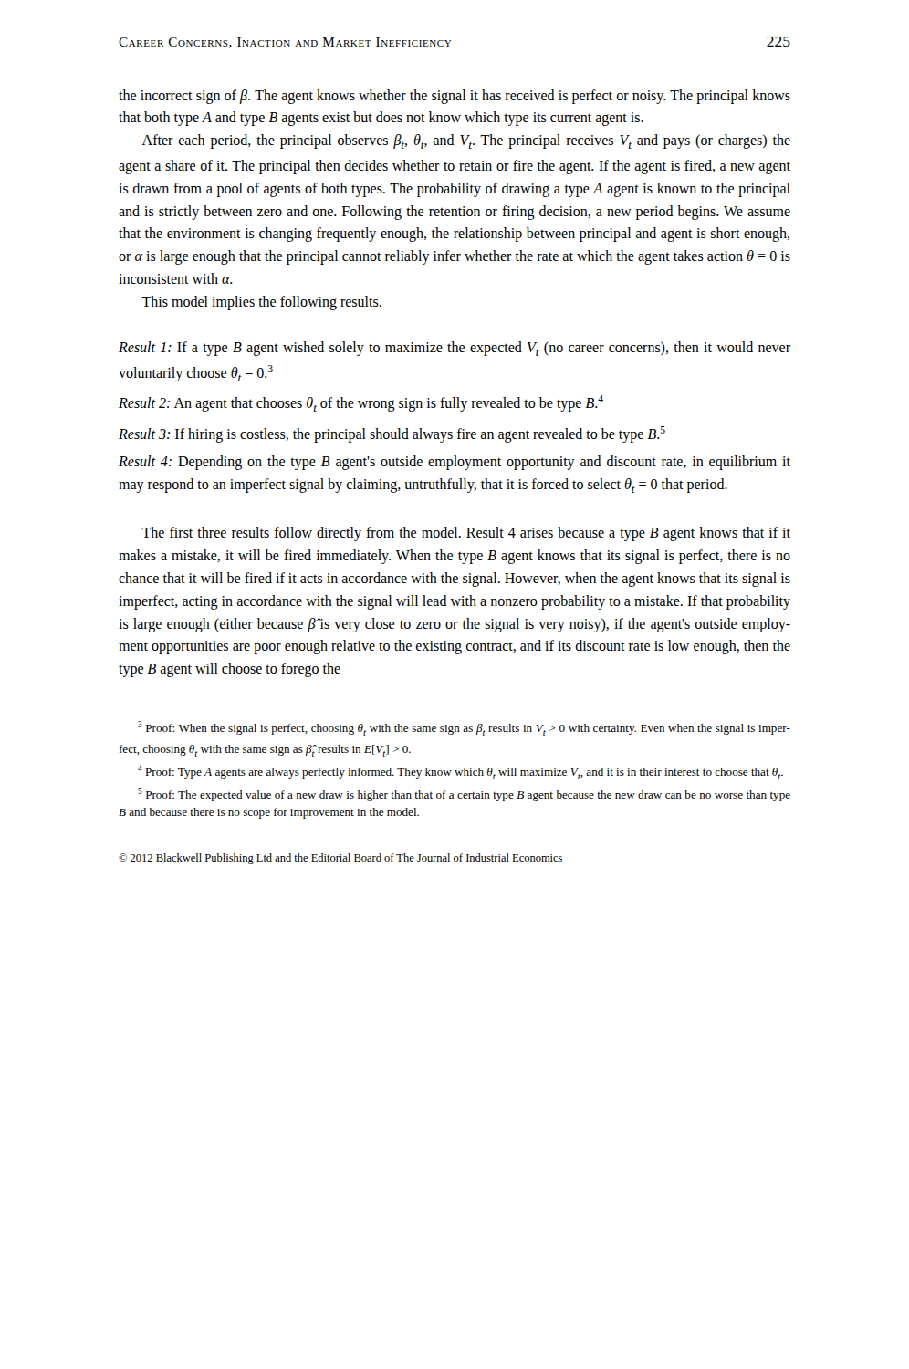Career Concerns, Inaction and Market Inefficiency 225
the incorrect sign of β. The agent knows whether the signal it has received is perfect or noisy. The principal knows that both type A and type B agents exist but does not know which type its current agent is.
After each period, the principal observes βt, θt, and Vt. The principal receives Vt and pays (or charges) the agent a share of it. The principal then decides whether to retain or fire the agent. If the agent is fired, a new agent is drawn from a pool of agents of both types. The probability of drawing a type A agent is known to the principal and is strictly between zero and one. Following the retention or firing decision, a new period begins. We assume that the environment is changing frequently enough, the relationship between principal and agent is short enough, or α is large enough that the principal cannot reliably infer whether the rate at which the agent takes action θ = 0 is inconsistent with α.
This model implies the following results.
Result 1: If a type B agent wished solely to maximize the expected Vt (no career concerns), then it would never voluntarily choose θt = 0.3
Result 2: An agent that chooses θt of the wrong sign is fully revealed to be type B.4
Result 3: If hiring is costless, the principal should always fire an agent revealed to be type B.5
Result 4: Depending on the type B agent's outside employment opportunity and discount rate, in equilibrium it may respond to an imperfect signal by claiming, untruthfully, that it is forced to select θt = 0 that period.
The first three results follow directly from the model. Result 4 arises because a type B agent knows that if it makes a mistake, it will be fired immediately. When the type B agent knows that its signal is perfect, there is no chance that it will be fired if it acts in accordance with the signal. However, when the agent knows that its signal is imperfect, acting in accordance with the signal will lead with a nonzero probability to a mistake. If that probability is large enough (either because β̂ is very close to zero or the signal is very noisy), if the agent's outside employment opportunities are poor enough relative to the existing contract, and if its discount rate is low enough, then the type B agent will choose to forego the
3 Proof: When the signal is perfect, choosing θt with the same sign as βt results in Vt > 0 with certainty. Even when the signal is imperfect, choosing θt with the same sign as β̂t results in E[Vt] > 0.
4 Proof: Type A agents are always perfectly informed. They know which θt will maximize Vt, and it is in their interest to choose that θt.
5 Proof: The expected value of a new draw is higher than that of a certain type B agent because the new draw can be no worse than type B and because there is no scope for improvement in the model.
© 2012 Blackwell Publishing Ltd and the Editorial Board of The Journal of Industrial Economics